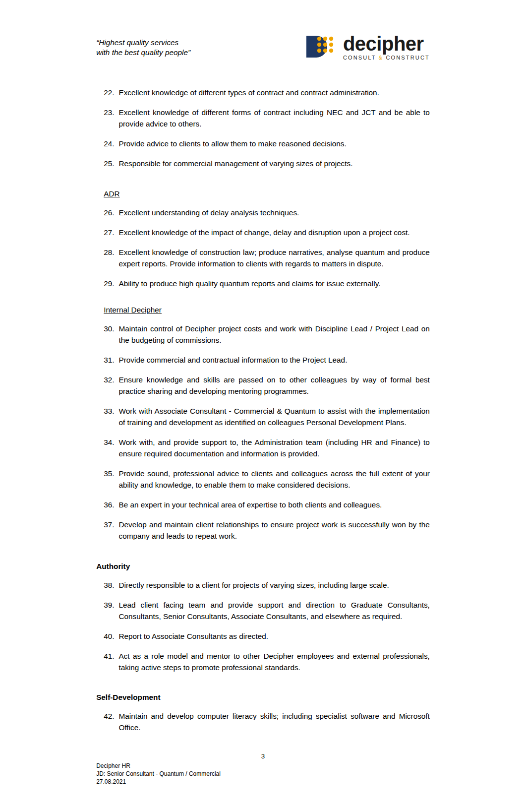“Highest quality services
with the best quality people”
decipher
CONSULT & CONSTRUCT
Excellent knowledge of different types of contract and contract administration.
Excellent knowledge of different forms of contract including NEC and JCT and be able to provide advice to others.
Provide advice to clients to allow them to make reasoned decisions.
Responsible for commercial management of varying sizes of projects.
ADR
Excellent understanding of delay analysis techniques.
Excellent knowledge of the impact of change, delay and disruption upon a project cost.
Excellent knowledge of construction law; produce narratives, analyse quantum and produce expert reports. Provide information to clients with regards to matters in dispute.
Ability to produce high quality quantum reports and claims for issue externally.
Internal Decipher
Maintain control of Decipher project costs and work with Discipline Lead / Project Lead on the budgeting of commissions.
Provide commercial and contractual information to the Project Lead.
Ensure knowledge and skills are passed on to other colleagues by way of formal best practice sharing and developing mentoring programmes.
Work with Associate Consultant - Commercial & Quantum to assist with the implementation of training and development as identified on colleagues Personal Development Plans.
Work with, and provide support to, the Administration team (including HR and Finance) to ensure required documentation and information is provided.
Provide sound, professional advice to clients and colleagues across the full extent of your ability and knowledge, to enable them to make considered decisions.
Be an expert in your technical area of expertise to both clients and colleagues.
Develop and maintain client relationships to ensure project work is successfully won by the company and leads to repeat work.
Authority
Directly responsible to a client for projects of varying sizes, including large scale.
Lead client facing team and provide support and direction to Graduate Consultants, Consultants, Senior Consultants, Associate Consultants, and elsewhere as required.
Report to Associate Consultants as directed.
Act as a role model and mentor to other Decipher employees and external professionals, taking active steps to promote professional standards.
Self-Development
Maintain and develop computer literacy skills; including specialist software and Microsoft Office.
3
Decipher HR
JD: Senior Consultant - Quantum / Commercial
27.08.2021